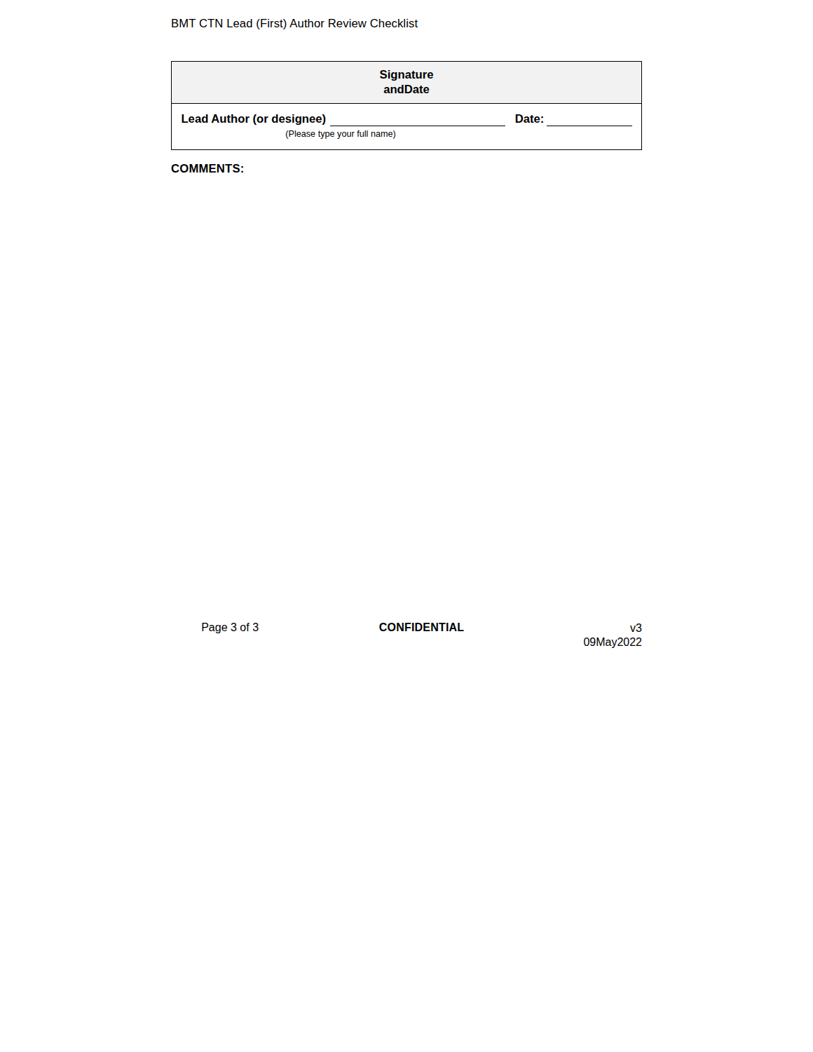BMT CTN Lead (First) Author Review Checklist
| Signature andDate |
| --- |
| Lead Author (or designee) Date: (Please type your full name) |
COMMENTS:
Page 3 of 3
CONFIDENTIAL
v3 09May2022